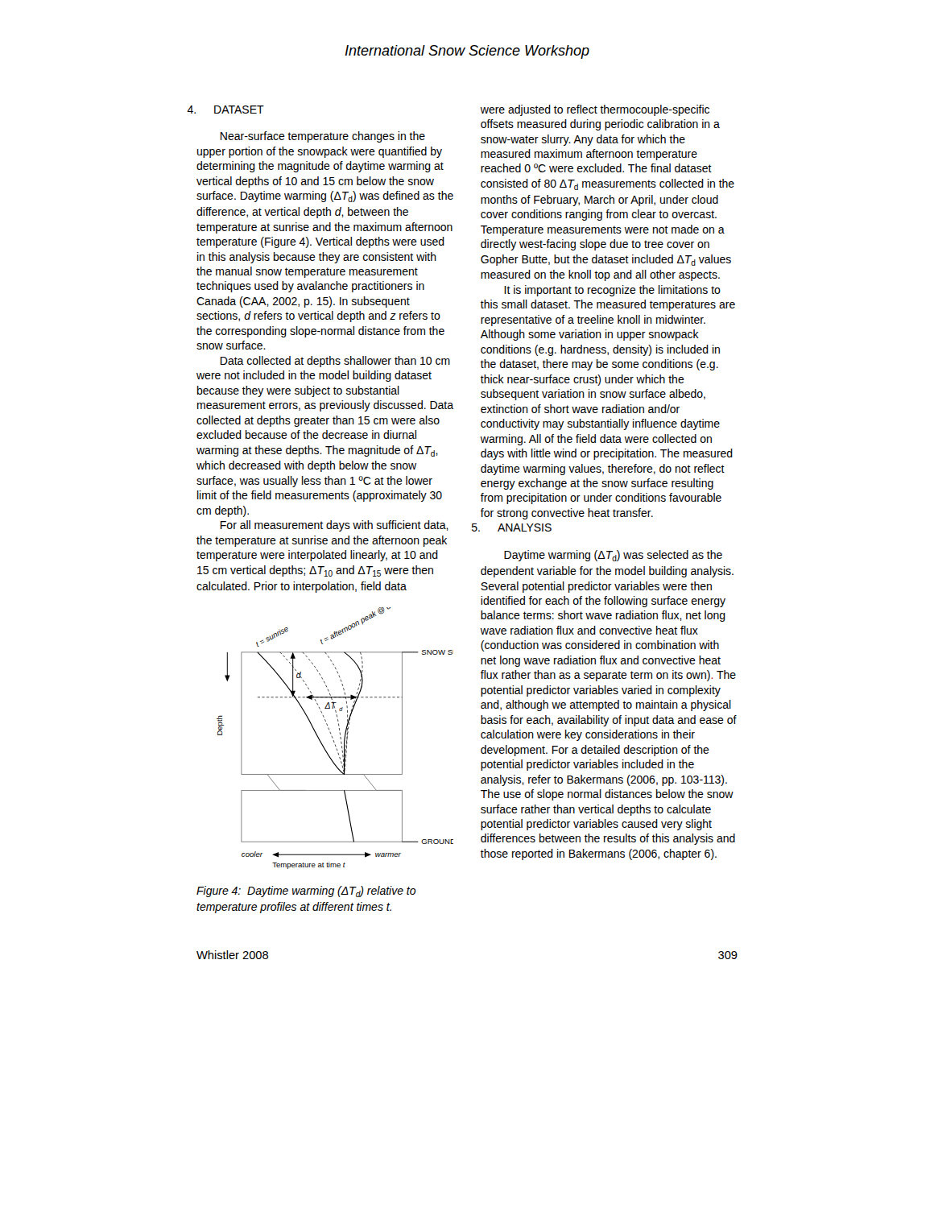International Snow Science Workshop
4. DATASET
Near-surface temperature changes in the upper portion of the snowpack were quantified by determining the magnitude of daytime warming at vertical depths of 10 and 15 cm below the snow surface. Daytime warming (ΔTd) was defined as the difference, at vertical depth d, between the temperature at sunrise and the maximum afternoon temperature (Figure 4). Vertical depths were used in this analysis because they are consistent with the manual snow temperature measurement techniques used by avalanche practitioners in Canada (CAA, 2002, p. 15). In subsequent sections, d refers to vertical depth and z refers to the corresponding slope-normal distance from the snow surface.
Data collected at depths shallower than 10 cm were not included in the model building dataset because they were subject to substantial measurement errors, as previously discussed. Data collected at depths greater than 15 cm were also excluded because of the decrease in diurnal warming at these depths. The magnitude of ΔTd, which decreased with depth below the snow surface, was usually less than 1 ºC at the lower limit of the field measurements (approximately 30 cm depth).
For all measurement days with sufficient data, the temperature at sunrise and the afternoon peak temperature were interpolated linearly, at 10 and 15 cm vertical depths; ΔT10 and ΔT15 were then calculated. Prior to interpolation, field data
SNOW SURFACE GROUND Depth d ΔT d t = sunrise t = afternoon peak @ d cooler warmer Temperature at time t
Figure 4: Daytime warming (ΔTd) relative to temperature profiles at different times t.
were adjusted to reflect thermocouple-specific offsets measured during periodic calibration in a snow-water slurry. Any data for which the measured maximum afternoon temperature reached 0 ºC were excluded. The final dataset consisted of 80 ΔTd measurements collected in the months of February, March or April, under cloud cover conditions ranging from clear to overcast. Temperature measurements were not made on a directly west-facing slope due to tree cover on Gopher Butte, but the dataset included ΔTd values measured on the knoll top and all other aspects.
It is important to recognize the limitations to this small dataset. The measured temperatures are representative of a treeline knoll in midwinter. Although some variation in upper snowpack conditions (e.g. hardness, density) is included in the dataset, there may be some conditions (e.g. thick near-surface crust) under which the subsequent variation in snow surface albedo, extinction of short wave radiation and/or conductivity may substantially influence daytime warming. All of the field data were collected on days with little wind or precipitation. The measured daytime warming values, therefore, do not reflect energy exchange at the snow surface resulting from precipitation or under conditions favourable for strong convective heat transfer.
5. ANALYSIS
Daytime warming (ΔTd) was selected as the dependent variable for the model building analysis. Several potential predictor variables were then identified for each of the following surface energy balance terms: short wave radiation flux, net long wave radiation flux and convective heat flux (conduction was considered in combination with net long wave radiation flux and convective heat flux rather than as a separate term on its own). The potential predictor variables varied in complexity and, although we attempted to maintain a physical basis for each, availability of input data and ease of calculation were key considerations in their development. For a detailed description of the potential predictor variables included in the analysis, refer to Bakermans (2006, pp. 103-113). The use of slope normal distances below the snow surface rather than vertical depths to calculate potential predictor variables caused very slight differences between the results of this analysis and those reported in Bakermans (2006, chapter 6).
Whistler 2008 309